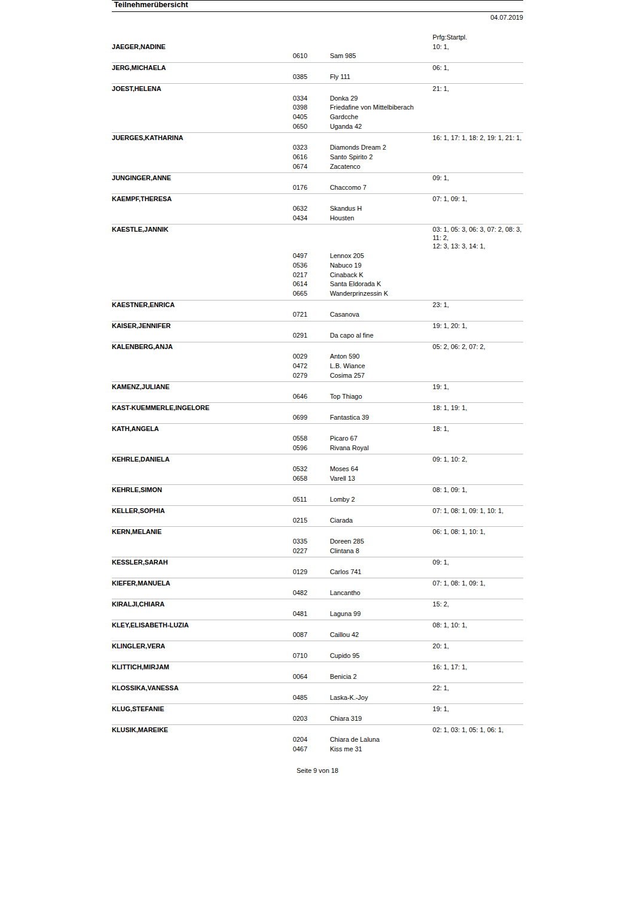Teilnehmerübersicht
04.07.2019
| | | | Prfg:Startpl. |
| JAEGER,NADINE | | | 10: 1, |
| | 0610 | Sam 985 | |
| JERG,MICHAELA | | | 06: 1, |
| | 0385 | Fly 111 | |
| JOEST,HELENA | | | 21: 1, |
| | 0334 | Donka 29 | |
| | 0398 | Friedafine von Mittelbiberach | |
| | 0405 | Gardcche | |
| | 0650 | Uganda 42 | |
| JUERGES,KATHARINA | | | 16: 1, 17: 1, 18: 2, 19: 1, 21: 1, |
| | 0323 | Diamonds Dream 2 | |
| | 0616 | Santo Spirito 2 | |
| | 0674 | Zacatenco | |
| JUNGINGER,ANNE | | | 09: 1, |
| | 0176 | Chaccomo 7 | |
| KAEMPF,THERESA | | | 07: 1, 09: 1, |
| | 0632 | Skandus H | |
| | 0434 | Housten | |
| KAESTLE,JANNIK | | | 03: 1, 05: 3, 06: 3, 07: 2, 08: 3, 11: 2, 12: 3, 13: 3, 14: 1, |
| | 0497 | Lennox 205 | |
| | 0536 | Nabuco 19 | |
| | 0217 | Cinaback K | |
| | 0614 | Santa Eldorada K | |
| | 0665 | Wanderprinzessin K | |
| KAESTNER,ENRICA | | | 23: 1, |
| | 0721 | Casanova | |
| KAISER,JENNIFER | | | 19: 1, 20: 1, |
| | 0291 | Da capo al fine | |
| KALENBERG,ANJA | | | 05: 2, 06: 2, 07: 2, |
| | 0029 | Anton 590 | |
| | 0472 | L.B. Wiance | |
| | 0279 | Cosima 257 | |
| KAMENZ,JULIANE | | | 19: 1, |
| | 0646 | Top Thiago | |
| KAST-KUEMMERLE,INGELORE | | | 18: 1, 19: 1, |
| | 0699 | Fantastica 39 | |
| KATH,ANGELA | | | 18: 1, |
| | 0558 | Picaro 67 | |
| | 0596 | Rivana Royal | |
| KEHRLE,DANIELA | | | 09: 1, 10: 2, |
| | 0532 | Moses 64 | |
| | 0658 | Varell 13 | |
| KEHRLE,SIMON | | | 08: 1, 09: 1, |
| | 0511 | Lomby 2 | |
| KELLER,SOPHIA | | | 07: 1, 08: 1, 09: 1, 10: 1, |
| | 0215 | Ciarada | |
| KERN,MELANIE | | | 06: 1, 08: 1, 10: 1, |
| | 0335 | Doreen 285 | |
| | 0227 | Clintana 8 | |
| KESSLER,SARAH | | | 09: 1, |
| | 0129 | Carlos 741 | |
| KIEFER,MANUELA | | | 07: 1, 08: 1, 09: 1, |
| | 0482 | Lancantho | |
| KIRALJI,CHIARA | | | 15: 2, |
| | 0481 | Laguna 99 | |
| KLEY,ELISABETH-LUZIA | | | 08: 1, 10: 1, |
| | 0087 | Caillou 42 | |
| KLINGLER,VERA | | | 20: 1, |
| | 0710 | Cupido 95 | |
| KLITTICH,MIRJAM | | | 16: 1, 17: 1, |
| | 0064 | Benicia 2 | |
| KLOSSIKA,VANESSA | | | 22: 1, |
| | 0485 | Laska-K.-Joy | |
| KLUG,STEFANIE | | | 19: 1, |
| | 0203 | Chiara 319 | |
| KLUSIK,MAREIKE | | | 02: 1, 03: 1, 05: 1, 06: 1, |
| | 0204 | Chiara de Laluna | |
| | 0467 | Kiss me 31 | |
Seite 9 von 18